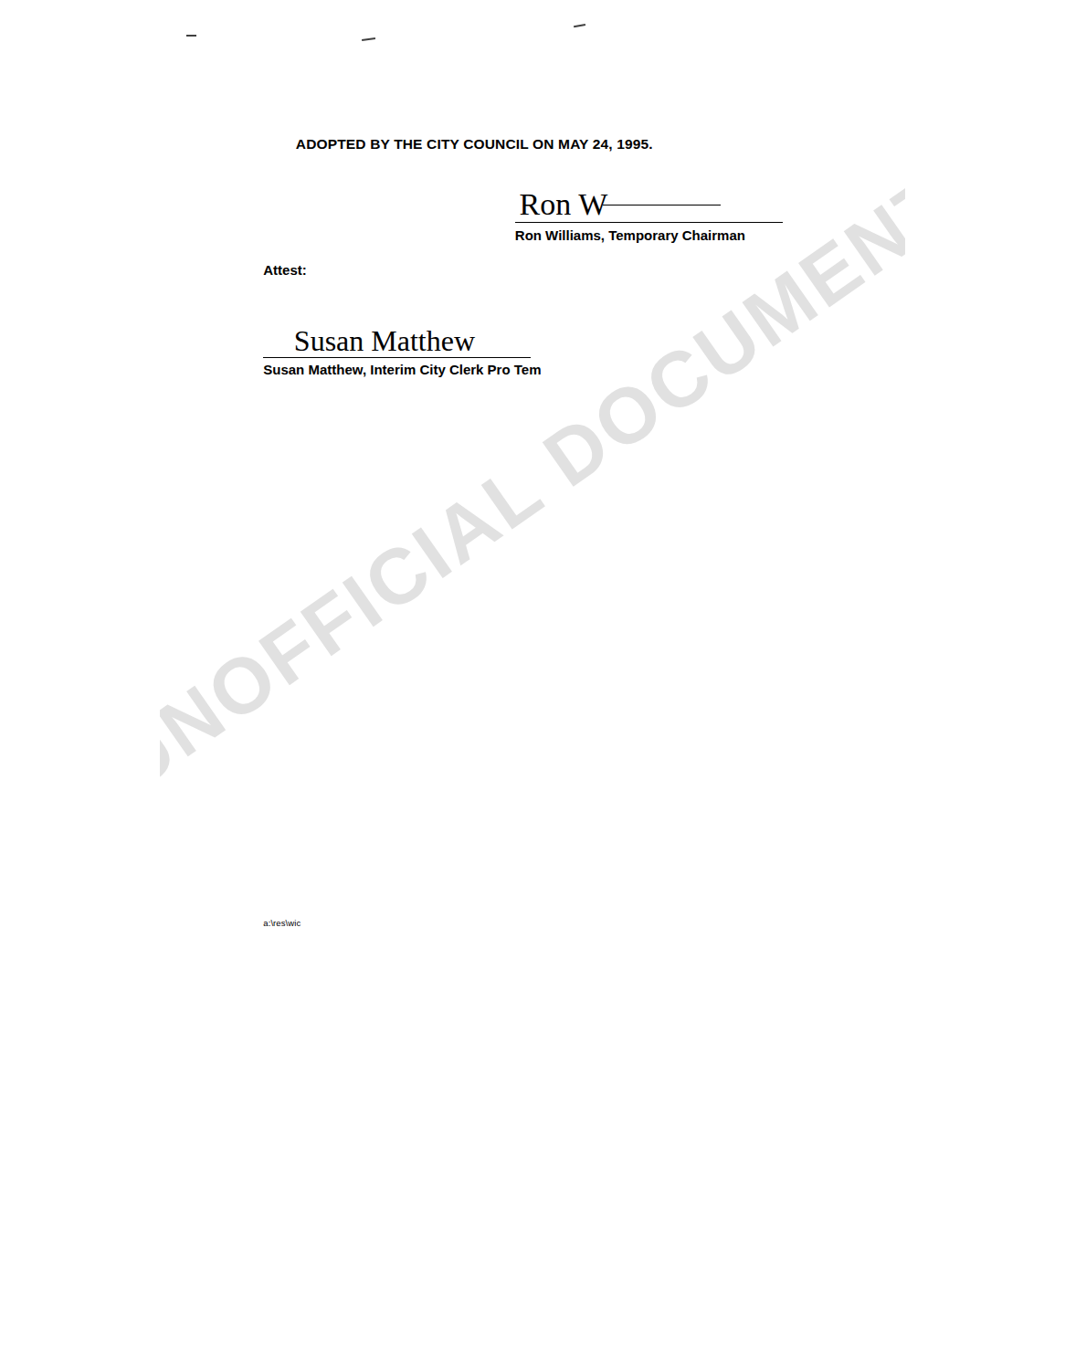UNOFFICIAL DOCUMENT
ADOPTED BY THE CITY COUNCIL ON MAY 24, 1995.
Ron W
Ron Williams, Temporary Chairman
Attest:
Susan Matthew
Susan Matthew, Interim City Clerk Pro Tem
a:\res\wic